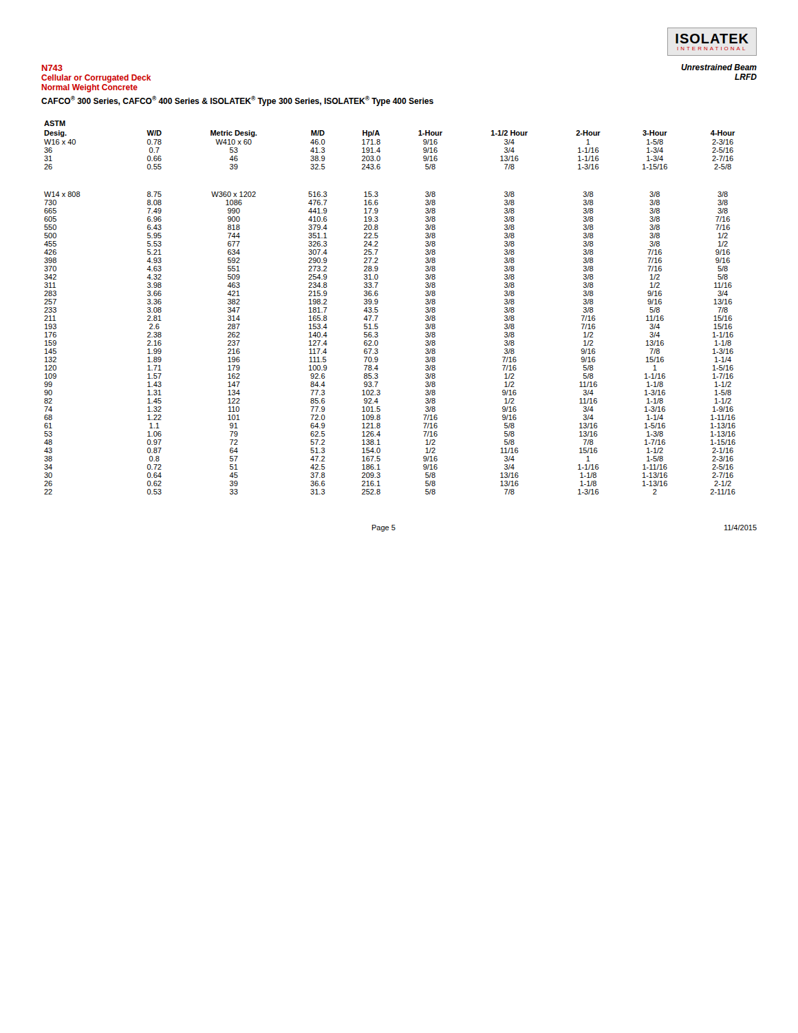ISOLATEK
INTERNATIONAL
N743
Cellular or Corrugated Deck
Normal Weight Concrete
Unrestrained Beam
LRFD
CAFCO® 300 Series, CAFCO® 400 Series & ISOLATEK® Type 300 Series, ISOLATEK® Type 400 Series
| ASTM | | | | | | | | | |
| --- | --- | --- | --- | --- | --- | --- | --- | --- | --- |
| Desig. | W/D | Metric Desig. | M/D | Hp/A | 1-Hour | 1-1/2 Hour | 2-Hour | 3-Hour | 4-Hour |
| W16 x 40 | 0.78 | W410 x 60 | 46.0 | 171.8 | 9/16 | 3/4 | 1 | 1-5/8 | 2-3/16 |
| 36 | 0.7 | 53 | 41.3 | 191.4 | 9/16 | 3/4 | 1-1/16 | 1-3/4 | 2-5/16 |
| 31 | 0.66 | 46 | 38.9 | 203.0 | 9/16 | 13/16 | 1-1/16 | 1-3/4 | 2-7/16 |
| 26 | 0.55 | 39 | 32.5 | 243.6 | 5/8 | 7/8 | 1-3/16 | 1-15/16 | 2-5/8 |
| W14 x 808 | 8.75 | W360 x 1202 | 516.3 | 15.3 | 3/8 | 3/8 | 3/8 | 3/8 | 3/8 |
| 730 | 8.08 | 1086 | 476.7 | 16.6 | 3/8 | 3/8 | 3/8 | 3/8 | 3/8 |
| 665 | 7.49 | 990 | 441.9 | 17.9 | 3/8 | 3/8 | 3/8 | 3/8 | 3/8 |
| 605 | 6.96 | 900 | 410.6 | 19.3 | 3/8 | 3/8 | 3/8 | 3/8 | 7/16 |
| 550 | 6.43 | 818 | 379.4 | 20.8 | 3/8 | 3/8 | 3/8 | 3/8 | 7/16 |
| 500 | 5.95 | 744 | 351.1 | 22.5 | 3/8 | 3/8 | 3/8 | 3/8 | 1/2 |
| 455 | 5.53 | 677 | 326.3 | 24.2 | 3/8 | 3/8 | 3/8 | 3/8 | 1/2 |
| 426 | 5.21 | 634 | 307.4 | 25.7 | 3/8 | 3/8 | 3/8 | 7/16 | 9/16 |
| 398 | 4.93 | 592 | 290.9 | 27.2 | 3/8 | 3/8 | 3/8 | 7/16 | 9/16 |
| 370 | 4.63 | 551 | 273.2 | 28.9 | 3/8 | 3/8 | 3/8 | 7/16 | 5/8 |
| 342 | 4.32 | 509 | 254.9 | 31.0 | 3/8 | 3/8 | 3/8 | 1/2 | 5/8 |
| 311 | 3.98 | 463 | 234.8 | 33.7 | 3/8 | 3/8 | 3/8 | 1/2 | 11/16 |
| 283 | 3.66 | 421 | 215.9 | 36.6 | 3/8 | 3/8 | 3/8 | 9/16 | 3/4 |
| 257 | 3.36 | 382 | 198.2 | 39.9 | 3/8 | 3/8 | 3/8 | 9/16 | 13/16 |
| 233 | 3.08 | 347 | 181.7 | 43.5 | 3/8 | 3/8 | 3/8 | 5/8 | 7/8 |
| 211 | 2.81 | 314 | 165.8 | 47.7 | 3/8 | 3/8 | 7/16 | 11/16 | 15/16 |
| 193 | 2.6 | 287 | 153.4 | 51.5 | 3/8 | 3/8 | 7/16 | 3/4 | 15/16 |
| 176 | 2.38 | 262 | 140.4 | 56.3 | 3/8 | 3/8 | 1/2 | 3/4 | 1-1/16 |
| 159 | 2.16 | 237 | 127.4 | 62.0 | 3/8 | 3/8 | 1/2 | 13/16 | 1-1/8 |
| 145 | 1.99 | 216 | 117.4 | 67.3 | 3/8 | 3/8 | 9/16 | 7/8 | 1-3/16 |
| 132 | 1.89 | 196 | 111.5 | 70.9 | 3/8 | 7/16 | 9/16 | 15/16 | 1-1/4 |
| 120 | 1.71 | 179 | 100.9 | 78.4 | 3/8 | 7/16 | 5/8 | 1 | 1-5/16 |
| 109 | 1.57 | 162 | 92.6 | 85.3 | 3/8 | 1/2 | 5/8 | 1-1/16 | 1-7/16 |
| 99 | 1.43 | 147 | 84.4 | 93.7 | 3/8 | 1/2 | 11/16 | 1-1/8 | 1-1/2 |
| 90 | 1.31 | 134 | 77.3 | 102.3 | 3/8 | 9/16 | 3/4 | 1-3/16 | 1-5/8 |
| 82 | 1.45 | 122 | 85.6 | 92.4 | 3/8 | 1/2 | 11/16 | 1-1/8 | 1-1/2 |
| 74 | 1.32 | 110 | 77.9 | 101.5 | 3/8 | 9/16 | 3/4 | 1-3/16 | 1-9/16 |
| 68 | 1.22 | 101 | 72.0 | 109.8 | 7/16 | 9/16 | 3/4 | 1-1/4 | 1-11/16 |
| 61 | 1.1 | 91 | 64.9 | 121.8 | 7/16 | 5/8 | 13/16 | 1-5/16 | 1-13/16 |
| 53 | 1.06 | 79 | 62.5 | 126.4 | 7/16 | 5/8 | 13/16 | 1-3/8 | 1-13/16 |
| 48 | 0.97 | 72 | 57.2 | 138.1 | 1/2 | 5/8 | 7/8 | 1-7/16 | 1-15/16 |
| 43 | 0.87 | 64 | 51.3 | 154.0 | 1/2 | 11/16 | 15/16 | 1-1/2 | 2-1/16 |
| 38 | 0.8 | 57 | 47.2 | 167.5 | 9/16 | 3/4 | 1 | 1-5/8 | 2-3/16 |
| 34 | 0.72 | 51 | 42.5 | 186.1 | 9/16 | 3/4 | 1-1/16 | 1-11/16 | 2-5/16 |
| 30 | 0.64 | 45 | 37.8 | 209.3 | 5/8 | 13/16 | 1-1/8 | 1-13/16 | 2-7/16 |
| 26 | 0.62 | 39 | 36.6 | 216.1 | 5/8 | 13/16 | 1-1/8 | 1-13/16 | 2-1/2 |
| 22 | 0.53 | 33 | 31.3 | 252.8 | 5/8 | 7/8 | 1-3/16 | 2 | 2-11/16 |
Page 5
11/4/2015